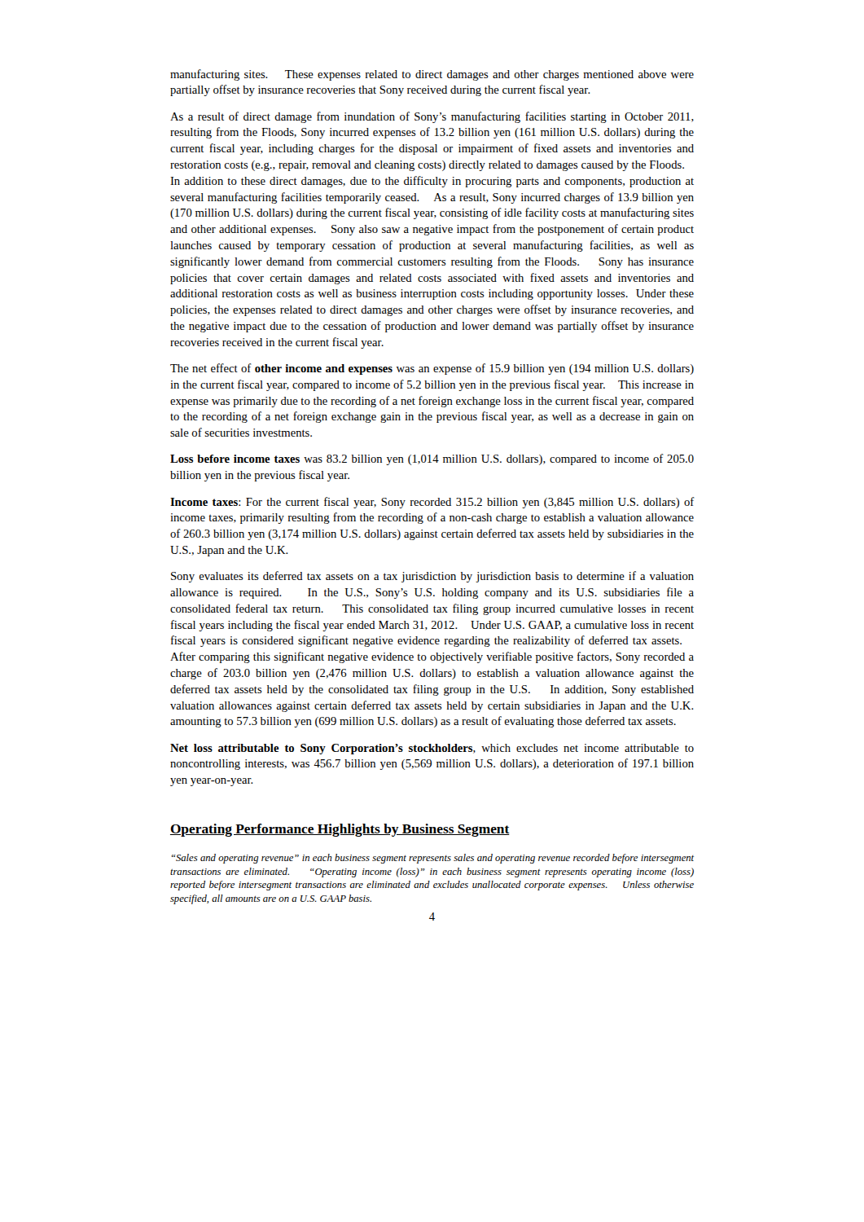manufacturing sites. These expenses related to direct damages and other charges mentioned above were partially offset by insurance recoveries that Sony received during the current fiscal year.
As a result of direct damage from inundation of Sony’s manufacturing facilities starting in October 2011, resulting from the Floods, Sony incurred expenses of 13.2 billion yen (161 million U.S. dollars) during the current fiscal year, including charges for the disposal or impairment of fixed assets and inventories and restoration costs (e.g., repair, removal and cleaning costs) directly related to damages caused by the Floods. In addition to these direct damages, due to the difficulty in procuring parts and components, production at several manufacturing facilities temporarily ceased. As a result, Sony incurred charges of 13.9 billion yen (170 million U.S. dollars) during the current fiscal year, consisting of idle facility costs at manufacturing sites and other additional expenses. Sony also saw a negative impact from the postponement of certain product launches caused by temporary cessation of production at several manufacturing facilities, as well as significantly lower demand from commercial customers resulting from the Floods. Sony has insurance policies that cover certain damages and related costs associated with fixed assets and inventories and additional restoration costs as well as business interruption costs including opportunity losses. Under these policies, the expenses related to direct damages and other charges were offset by insurance recoveries, and the negative impact due to the cessation of production and lower demand was partially offset by insurance recoveries received in the current fiscal year.
The net effect of other income and expenses was an expense of 15.9 billion yen (194 million U.S. dollars) in the current fiscal year, compared to income of 5.2 billion yen in the previous fiscal year. This increase in expense was primarily due to the recording of a net foreign exchange loss in the current fiscal year, compared to the recording of a net foreign exchange gain in the previous fiscal year, as well as a decrease in gain on sale of securities investments.
Loss before income taxes was 83.2 billion yen (1,014 million U.S. dollars), compared to income of 205.0 billion yen in the previous fiscal year.
Income taxes: For the current fiscal year, Sony recorded 315.2 billion yen (3,845 million U.S. dollars) of income taxes, primarily resulting from the recording of a non-cash charge to establish a valuation allowance of 260.3 billion yen (3,174 million U.S. dollars) against certain deferred tax assets held by subsidiaries in the U.S., Japan and the U.K.
Sony evaluates its deferred tax assets on a tax jurisdiction by jurisdiction basis to determine if a valuation allowance is required. In the U.S., Sony’s U.S. holding company and its U.S. subsidiaries file a consolidated federal tax return. This consolidated tax filing group incurred cumulative losses in recent fiscal years including the fiscal year ended March 31, 2012. Under U.S. GAAP, a cumulative loss in recent fiscal years is considered significant negative evidence regarding the realizability of deferred tax assets. After comparing this significant negative evidence to objectively verifiable positive factors, Sony recorded a charge of 203.0 billion yen (2,476 million U.S. dollars) to establish a valuation allowance against the deferred tax assets held by the consolidated tax filing group in the U.S. In addition, Sony established valuation allowances against certain deferred tax assets held by certain subsidiaries in Japan and the U.K. amounting to 57.3 billion yen (699 million U.S. dollars) as a result of evaluating those deferred tax assets.
Net loss attributable to Sony Corporation’s stockholders, which excludes net income attributable to noncontrolling interests, was 456.7 billion yen (5,569 million U.S. dollars), a deterioration of 197.1 billion yen year-on-year.
Operating Performance Highlights by Business Segment
“Sales and operating revenue” in each business segment represents sales and operating revenue recorded before intersegment transactions are eliminated. “Operating income (loss)” in each business segment represents operating income (loss) reported before intersegment transactions are eliminated and excludes unallocated corporate expenses. Unless otherwise specified, all amounts are on a U.S. GAAP basis.
4